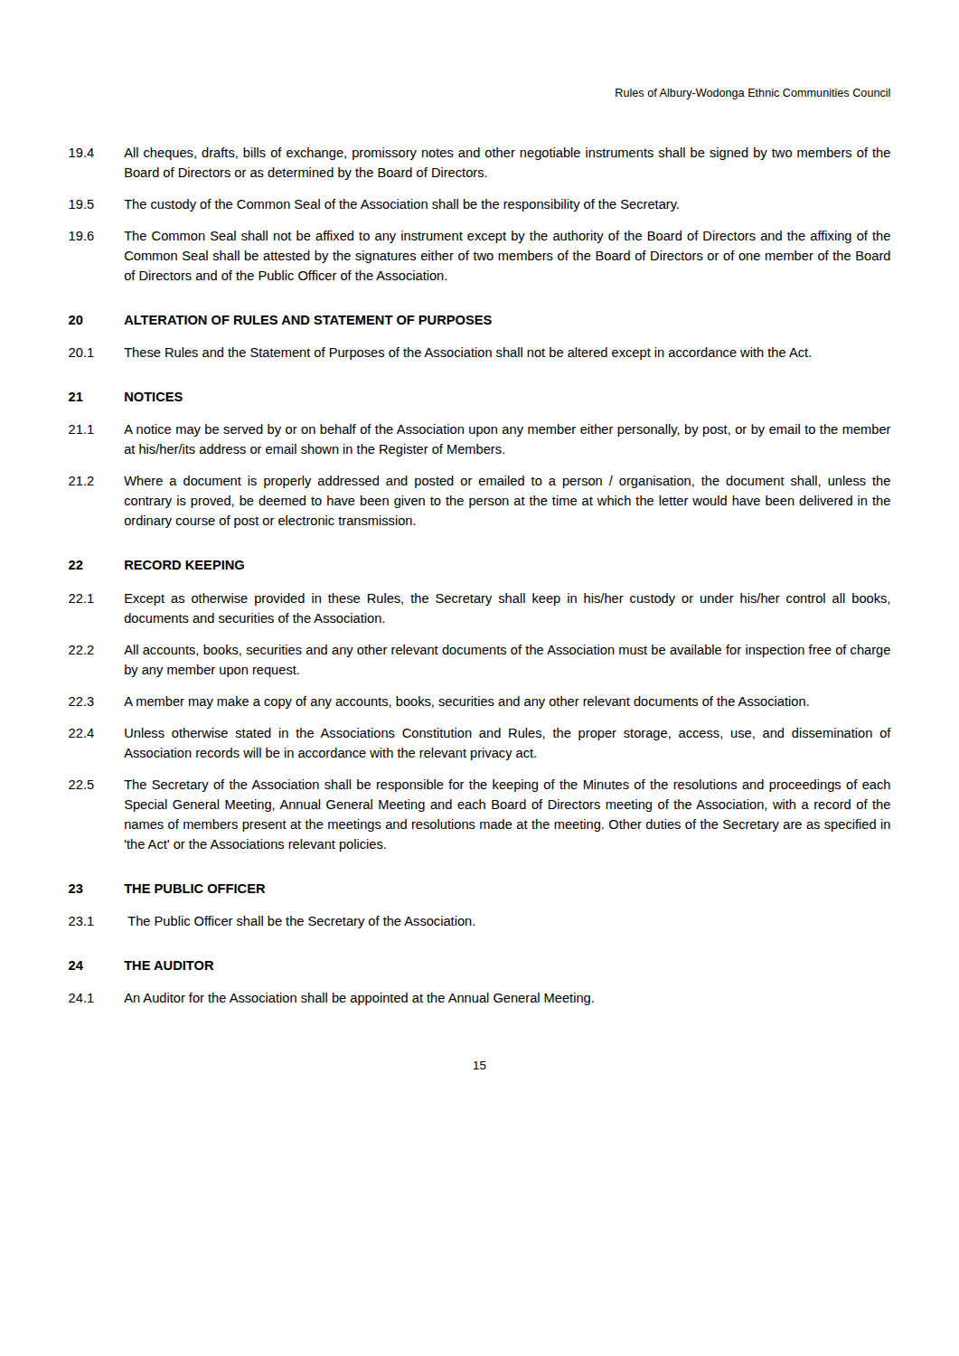Rules of Albury-Wodonga Ethnic Communities Council
19.4 All cheques, drafts, bills of exchange, promissory notes and other negotiable instruments shall be signed by two members of the Board of Directors or as determined by the Board of Directors.
19.5 The custody of the Common Seal of the Association shall be the responsibility of the Secretary.
19.6 The Common Seal shall not be affixed to any instrument except by the authority of the Board of Directors and the affixing of the Common Seal shall be attested by the signatures either of two members of the Board of Directors or of one member of the Board of Directors and of the Public Officer of the Association.
20 ALTERATION OF RULES AND STATEMENT OF PURPOSES
20.1 These Rules and the Statement of Purposes of the Association shall not be altered except in accordance with the Act.
21 NOTICES
21.1 A notice may be served by or on behalf of the Association upon any member either personally, by post, or by email to the member at his/her/its address or email shown in the Register of Members.
21.2 Where a document is properly addressed and posted or emailed to a person / organisation, the document shall, unless the contrary is proved, be deemed to have been given to the person at the time at which the letter would have been delivered in the ordinary course of post or electronic transmission.
22 RECORD KEEPING
22.1 Except as otherwise provided in these Rules, the Secretary shall keep in his/her custody or under his/her control all books, documents and securities of the Association.
22.2 All accounts, books, securities and any other relevant documents of the Association must be available for inspection free of charge by any member upon request.
22.3 A member may make a copy of any accounts, books, securities and any other relevant documents of the Association.
22.4 Unless otherwise stated in the Associations Constitution and Rules, the proper storage, access, use, and dissemination of Association records will be in accordance with the relevant privacy act.
22.5 The Secretary of the Association shall be responsible for the keeping of the Minutes of the resolutions and proceedings of each Special General Meeting, Annual General Meeting and each Board of Directors meeting of the Association, with a record of the names of members present at the meetings and resolutions made at the meeting. Other duties of the Secretary are as specified in 'the Act' or the Associations relevant policies.
23 THE PUBLIC OFFICER
23.1 The Public Officer shall be the Secretary of the Association.
24 THE AUDITOR
24.1 An Auditor for the Association shall be appointed at the Annual General Meeting.
15